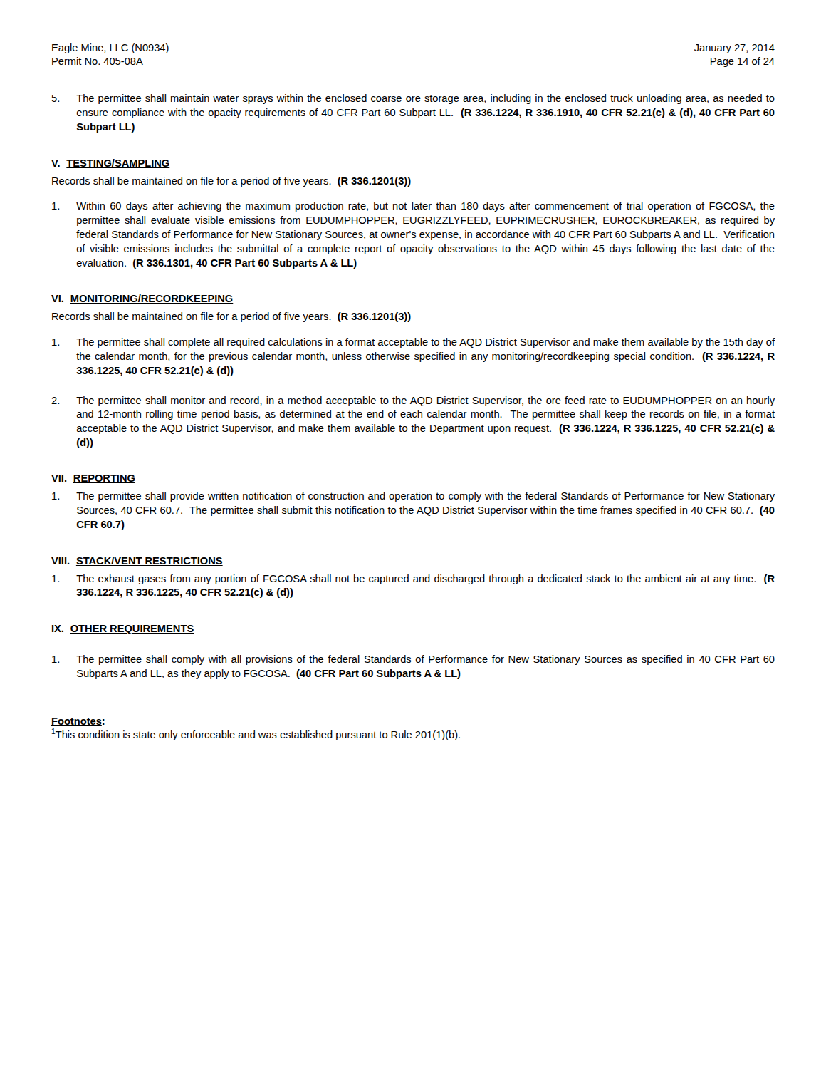Eagle Mine, LLC (N0934) Permit No. 405-08A
January 27, 2014 Page 14 of 24
5. The permittee shall maintain water sprays within the enclosed coarse ore storage area, including in the enclosed truck unloading area, as needed to ensure compliance with the opacity requirements of 40 CFR Part 60 Subpart LL. (R 336.1224, R 336.1910, 40 CFR 52.21(c) & (d), 40 CFR Part 60 Subpart LL)
V.
TESTING/SAMPLING
Records shall be maintained on file for a period of five years. (R 336.1201(3))
1. Within 60 days after achieving the maximum production rate, but not later than 180 days after commencement of trial operation of FGCOSA, the permittee shall evaluate visible emissions from EUDUMPHOPPER, EUGRIZZLYFEED, EUPRIMECRUSHER, EUROCKBREAKER, as required by federal Standards of Performance for New Stationary Sources, at owner's expense, in accordance with 40 CFR Part 60 Subparts A and LL. Verification of visible emissions includes the submittal of a complete report of opacity observations to the AQD within 45 days following the last date of the evaluation. (R 336.1301, 40 CFR Part 60 Subparts A & LL)
VI.
MONITORING/RECORDKEEPING
Records shall be maintained on file for a period of five years. (R 336.1201(3))
1. The permittee shall complete all required calculations in a format acceptable to the AQD District Supervisor and make them available by the 15th day of the calendar month, for the previous calendar month, unless otherwise specified in any monitoring/recordkeeping special condition. (R 336.1224, R 336.1225, 40 CFR 52.21(c) & (d))
2. The permittee shall monitor and record, in a method acceptable to the AQD District Supervisor, the ore feed rate to EUDUMPHOPPER on an hourly and 12-month rolling time period basis, as determined at the end of each calendar month. The permittee shall keep the records on file, in a format acceptable to the AQD District Supervisor, and make them available to the Department upon request. (R 336.1224, R 336.1225, 40 CFR 52.21(c) & (d))
VII.
REPORTING
1. The permittee shall provide written notification of construction and operation to comply with the federal Standards of Performance for New Stationary Sources, 40 CFR 60.7. The permittee shall submit this notification to the AQD District Supervisor within the time frames specified in 40 CFR 60.7. (40 CFR 60.7)
VIII.
STACK/VENT RESTRICTIONS
1. The exhaust gases from any portion of FGCOSA shall not be captured and discharged through a dedicated stack to the ambient air at any time. (R 336.1224, R 336.1225, 40 CFR 52.21(c) & (d))
IX.
OTHER REQUIREMENTS
1. The permittee shall comply with all provisions of the federal Standards of Performance for New Stationary Sources as specified in 40 CFR Part 60 Subparts A and LL, as they apply to FGCOSA. (40 CFR Part 60 Subparts A & LL)
Footnotes:
1This condition is state only enforceable and was established pursuant to Rule 201(1)(b).